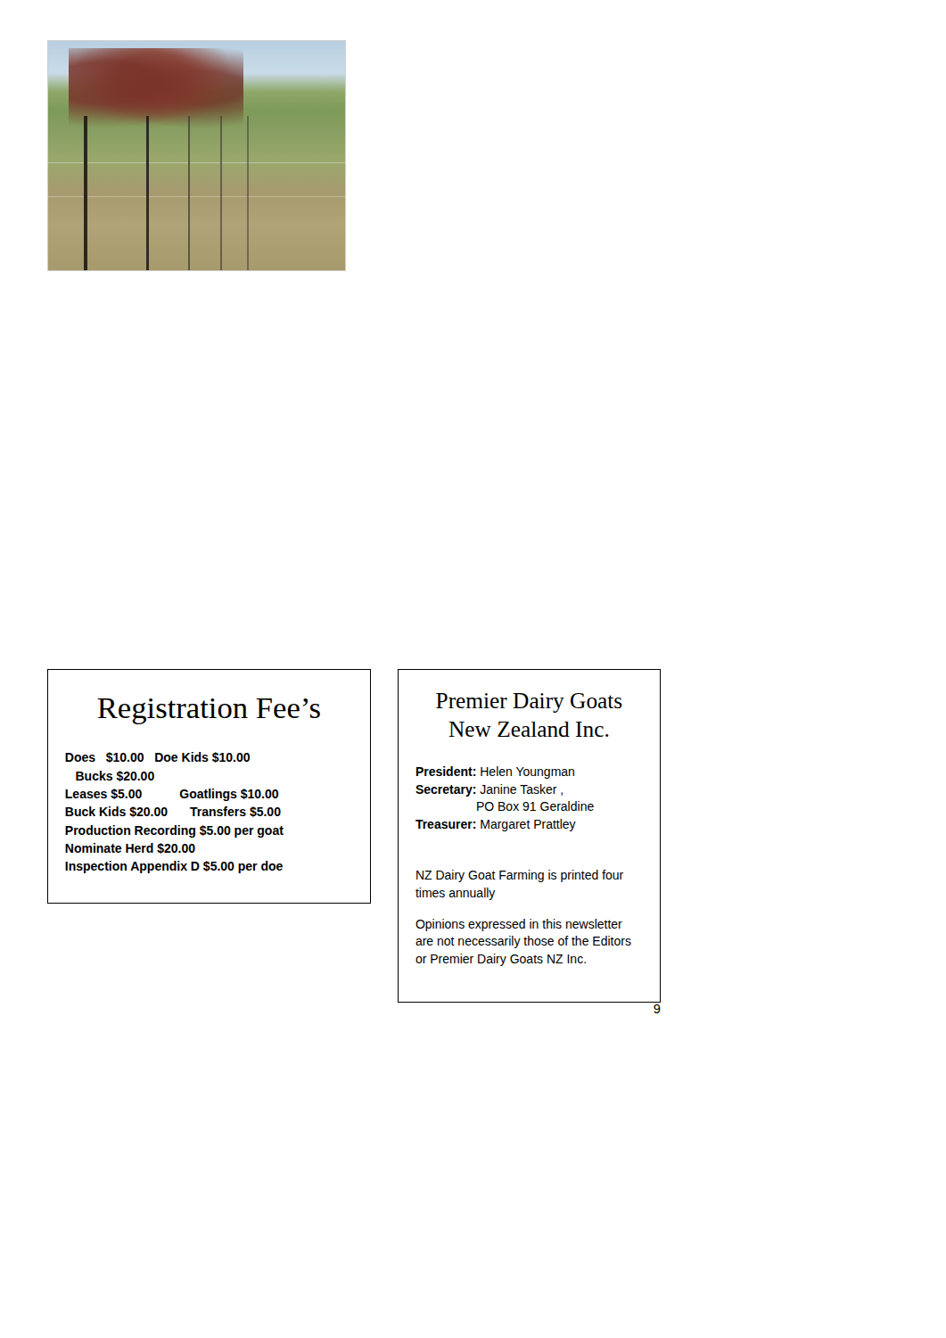Registration Fee’s
Does $10.00 Doe Kids $10.00 Bucks $20.00 Leases $5.00 Goatlings $10.00 Buck Kids $20.00 Transfers $5.00 Production Recording $5.00 per goat Nominate Herd $20.00 Inspection Appendix D $5.00 per doe
Premier Dairy Goats New Zealand Inc.
President: Helen Youngman
Secretary: Janine Tasker ,
PO Box 91 Geraldine
Treasurer: Margaret Prattley
NZ Dairy Goat Farming is printed four times annually
Opinions expressed in this newsletter are not necessarily those of the Editors or Premier Dairy Goats NZ Inc.
9